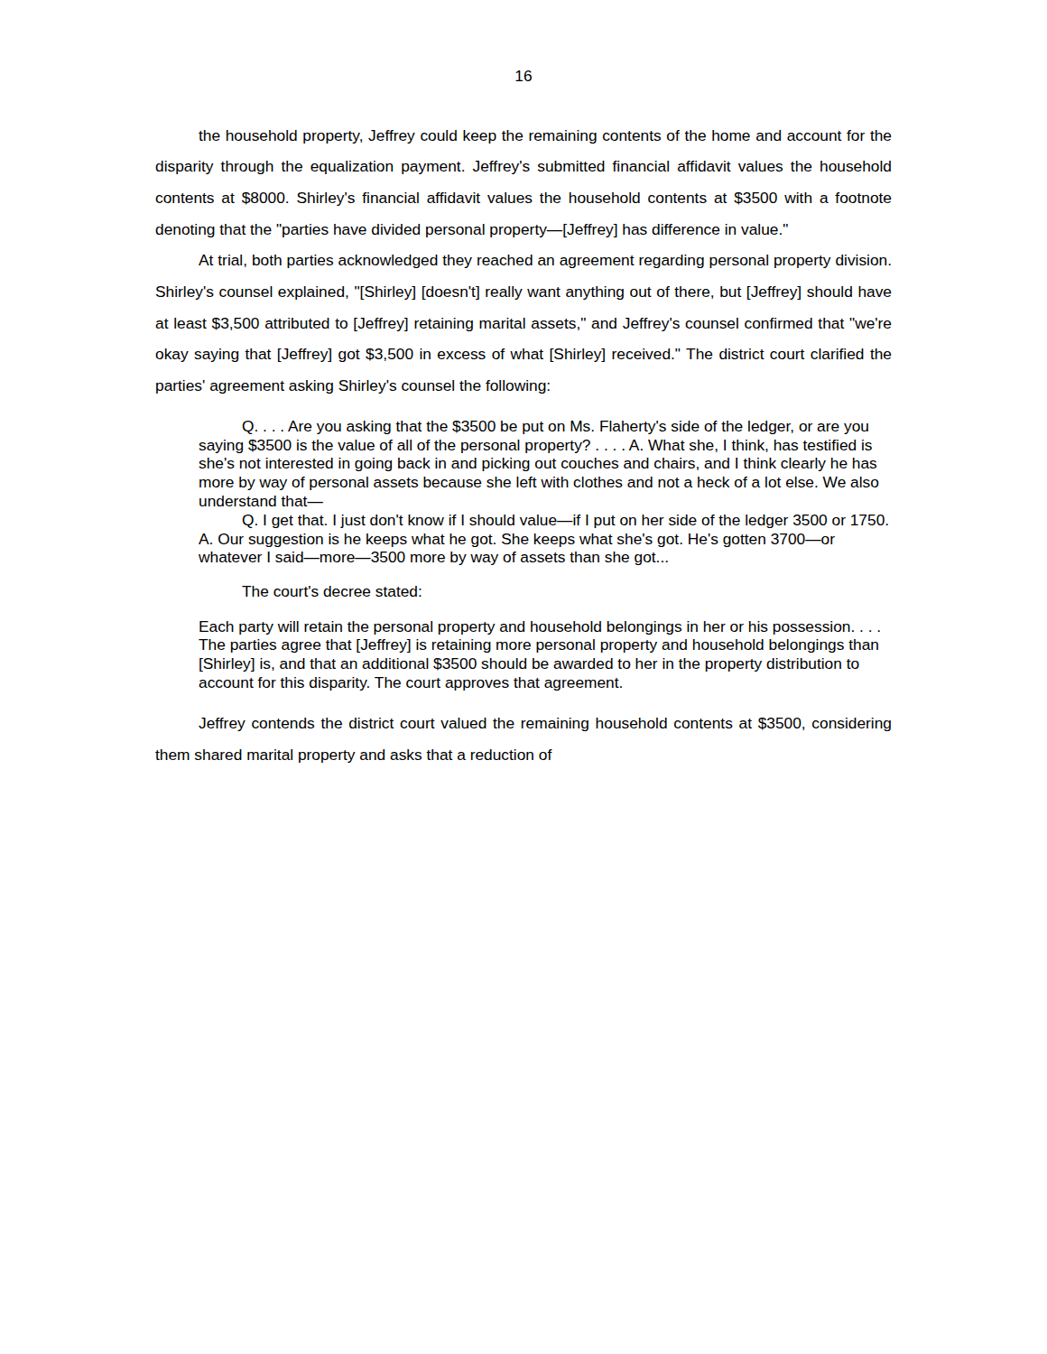16
the household property, Jeffrey could keep the remaining contents of the home and account for the disparity through the equalization payment. Jeffrey's submitted financial affidavit values the household contents at $8000. Shirley's financial affidavit values the household contents at $3500 with a footnote denoting that the "parties have divided personal property—[Jeffrey] has difference in value."
At trial, both parties acknowledged they reached an agreement regarding personal property division. Shirley's counsel explained, "[Shirley] [doesn't] really want anything out of there, but [Jeffrey] should have at least $3,500 attributed to [Jeffrey] retaining marital assets," and Jeffrey's counsel confirmed that "we're okay saying that [Jeffrey] got $3,500 in excess of what [Shirley] received." The district court clarified the parties' agreement asking Shirley's counsel the following:
Q. . . . Are you asking that the $3500 be put on Ms. Flaherty's side of the ledger, or are you saying $3500 is the value of all of the personal property? . . . . A. What she, I think, has testified is she's not interested in going back in and picking out couches and chairs, and I think clearly he has more by way of personal assets because she left with clothes and not a heck of a lot else. We also understand that—
Q. I get that. I just don't know if I should value—if I put on her side of the ledger 3500 or 1750. A. Our suggestion is he keeps what he got. She keeps what she's got. He's gotten 3700—or whatever I said—more—3500 more by way of assets than she got...
The court's decree stated:
Each party will retain the personal property and household belongings in her or his possession. . . . The parties agree that [Jeffrey] is retaining more personal property and household belongings than [Shirley] is, and that an additional $3500 should be awarded to her in the property distribution to account for this disparity. The court approves that agreement.
Jeffrey contends the district court valued the remaining household contents at $3500, considering them shared marital property and asks that a reduction of